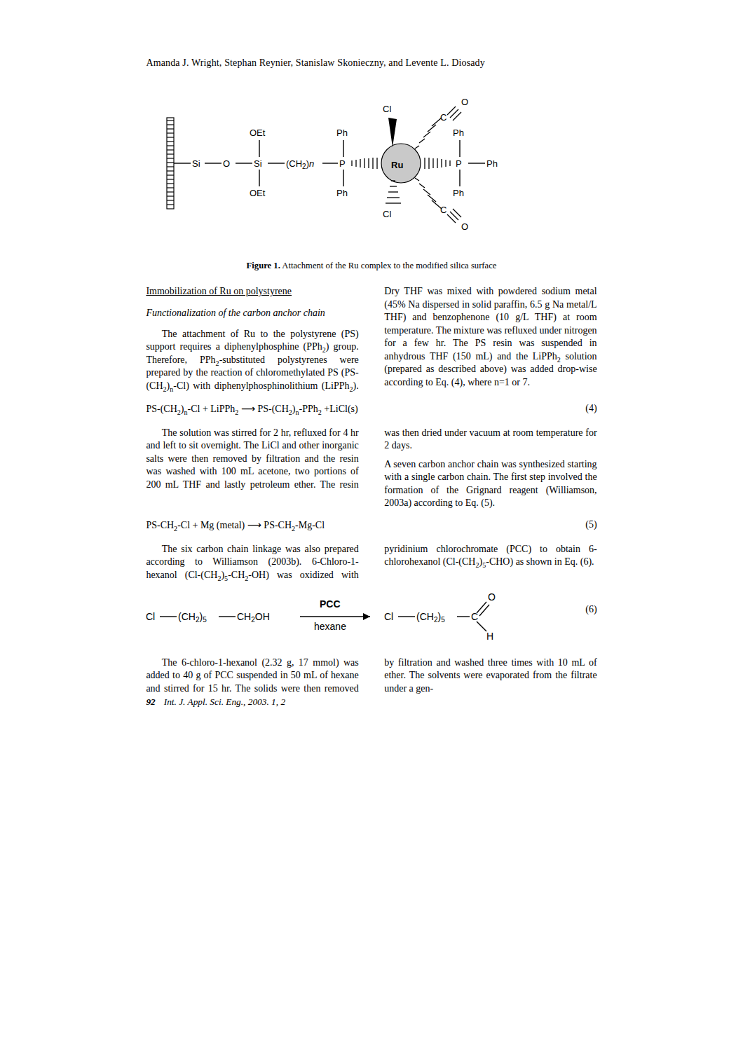Amanda J. Wright, Stephan Reynier, Stanislaw Skonieczny, and Levente L. Diosady
Si O Si OEt OEt (CH2)n P Ph Ph Ru P Ph Ph Ph Cl Cl C O C O
Figure 1. Attachment of the Ru complex to the modified silica surface
Immobilization of Ru on polystyrene
Functionalization of the carbon anchor chain
The attachment of Ru to the polystyrene (PS) support requires a diphenylphosphine (PPh2) group. Therefore, PPh2-substituted polystyrenes were prepared by the reaction of chloromethylated PS (PS-(CH2)n-Cl) with diphenylphosphinolithium (LiPPh2). Dry THF was mixed with powdered sodium metal (45% Na dispersed in solid paraffin, 6.5 g Na metal/L THF) and benzophenone (10 g/L THF) at room temperature. The mixture was refluxed under nitrogen for a few hr. The PS resin was suspended in anhydrous THF (150 mL) and the LiPPh2 solution (prepared as described above) was added drop-wise according to Eq. (4), where n=1 or 7.
PS-(CH2)n-Cl + LiPPh2 ⟶ PS-(CH2)n-PPh2 +LiCl(s) (4)
The solution was stirred for 2 hr, refluxed for 4 hr and left to sit overnight. The LiCl and other inorganic salts were then removed by filtration and the resin was washed with 100 mL acetone, two portions of 200 mL THF and lastly petroleum ether. The resin was then dried under vacuum at room temperature for 2 days.
A seven carbon anchor chain was synthesized starting with a single carbon chain. The first step involved the formation of the Grignard reagent (Williamson, 2003a) according to Eq. (5).
PS-CH2-Cl + Mg (metal) ⟶ PS-CH2-Mg-Cl (5)
The six carbon chain linkage was also prepared according to Williamson (2003b). 6-Chloro-1-hexanol (Cl-(CH2)5-CH2-OH) was oxidized with pyridinium chlorochromate (PCC) to obtain 6-chlorohexanol (Cl-(CH2)5-CHO) as shown in Eq. (6).
Cl (CH2)5 CH2OH PCC hexane Cl (CH2)5 C O H (6)
The 6-chloro-1-hexanol (2.32 g, 17 mmol) was added to 40 g of PCC suspended in 50 mL of hexane and stirred for 15 hr. The solids were then removed by filtration and washed three times with 10 mL of ether. The solvents were evaporated from the filtrate under a gen-
92 Int. J. Appl. Sci. Eng., 2003. 1, 2